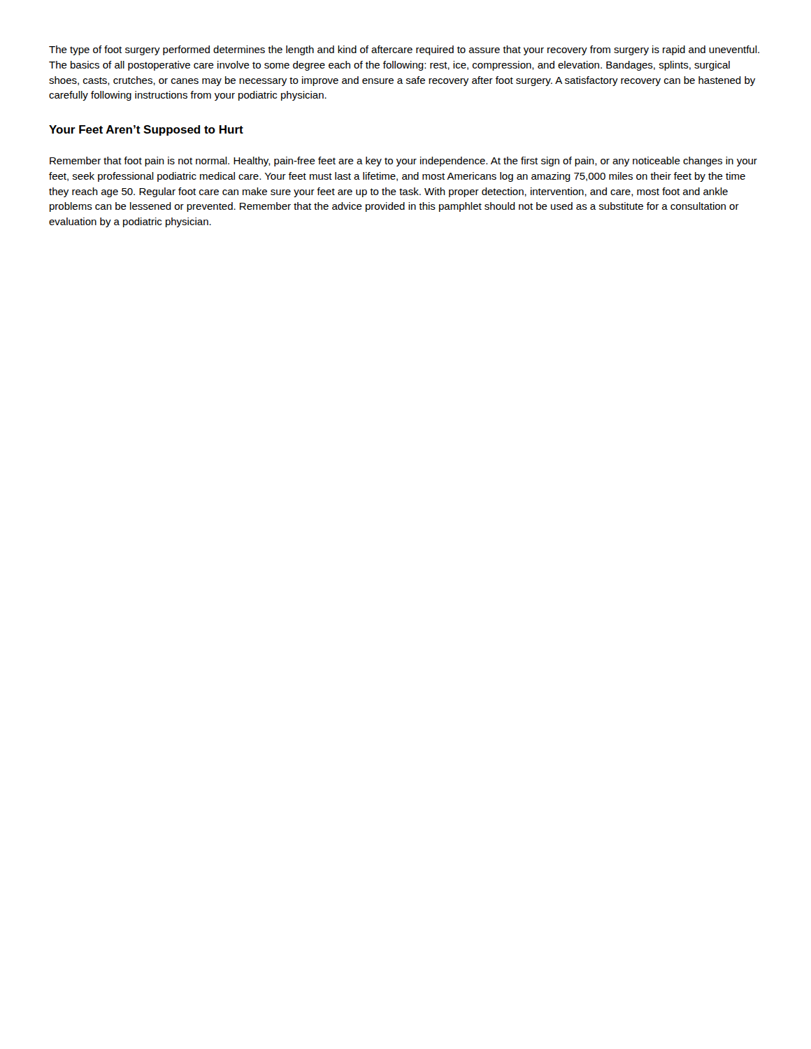The type of foot surgery performed determines the length and kind of aftercare required to assure that your recovery from surgery is rapid and uneventful. The basics of all postoperative care involve to some degree each of the following: rest, ice, compression, and elevation. Bandages, splints, surgical shoes, casts, crutches, or canes may be necessary to improve and ensure a safe recovery after foot surgery. A satisfactory recovery can be hastened by carefully following instructions from your podiatric physician.
Your Feet Aren’t Supposed to Hurt
Remember that foot pain is not normal. Healthy, pain-free feet are a key to your independence. At the first sign of pain, or any noticeable changes in your feet, seek professional podiatric medical care. Your feet must last a lifetime, and most Americans log an amazing 75,000 miles on their feet by the time they reach age 50. Regular foot care can make sure your feet are up to the task. With proper detection, intervention, and care, most foot and ankle problems can be lessened or prevented. Remember that the advice provided in this pamphlet should not be used as a substitute for a consultation or evaluation by a podiatric physician.